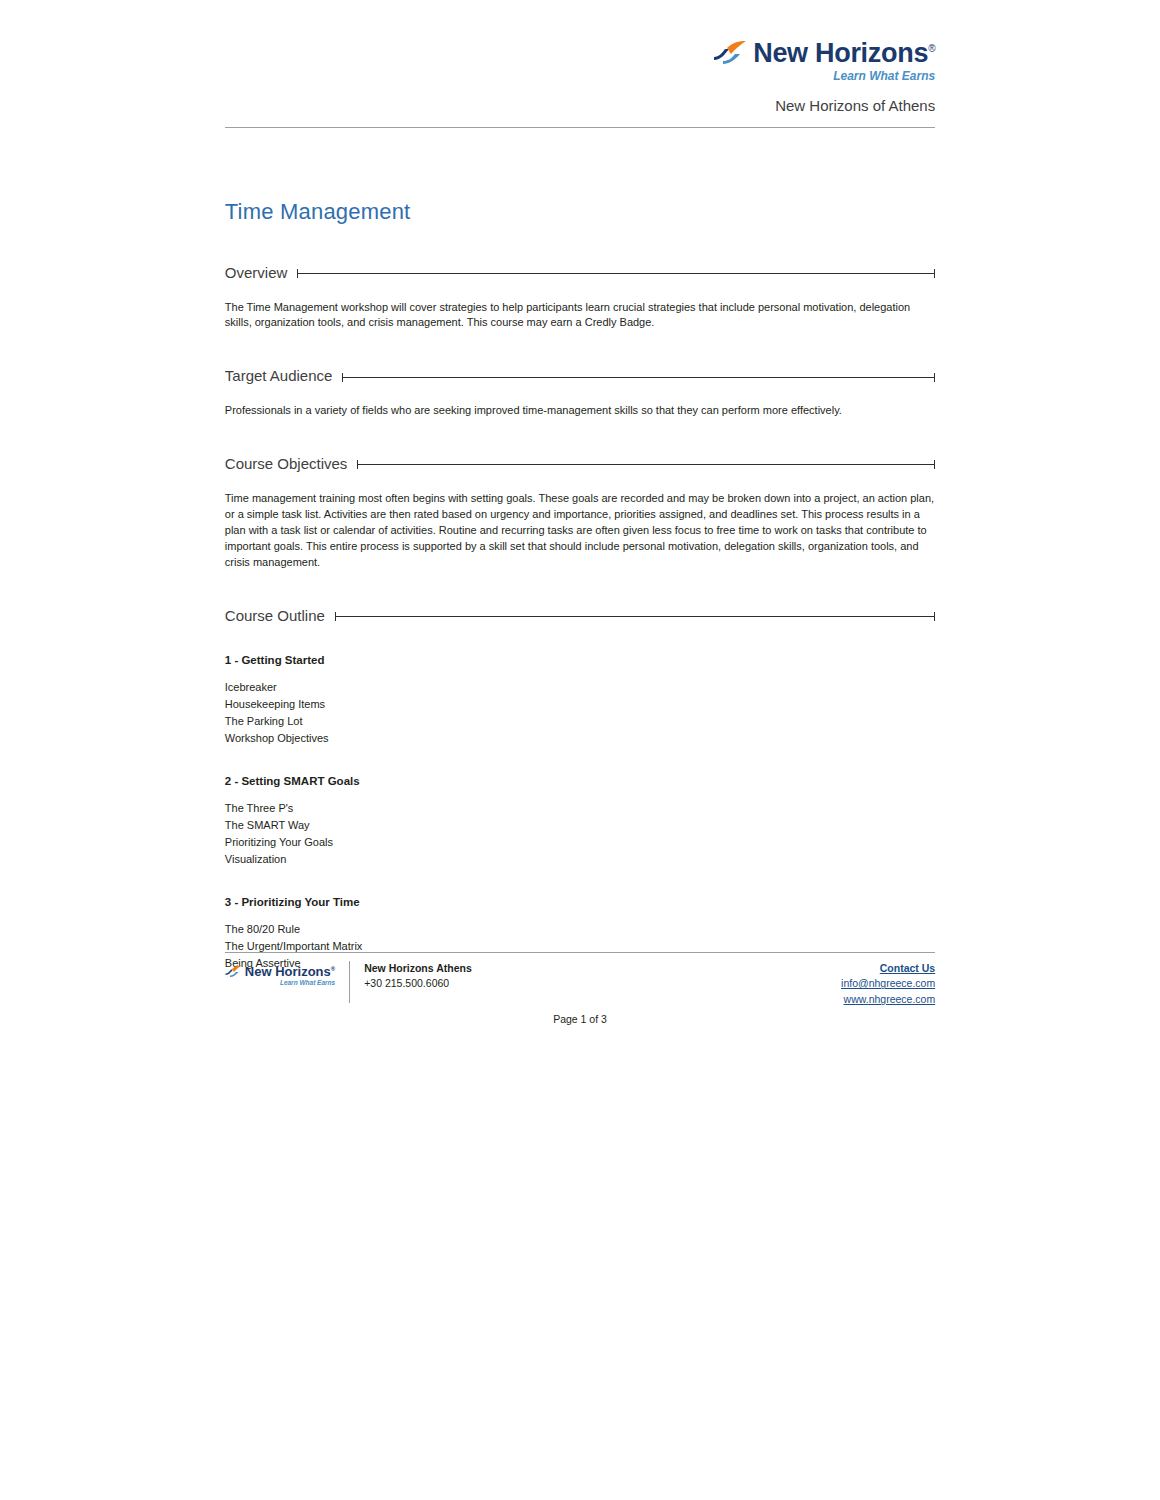New Horizons®
Learn What Earns
New Horizons of Athens
Time Management
Overview
The Time Management workshop will cover strategies to help participants learn crucial strategies that include personal motivation, delegation skills, organization tools, and crisis management. This course may earn a Credly Badge.
Target Audience
Professionals in a variety of fields who are seeking improved time-management skills so that they can perform more effectively.
Course Objectives
Time management training most often begins with setting goals. These goals are recorded and may be broken down into a project, an action plan, or a simple task list. Activities are then rated based on urgency and importance, priorities assigned, and deadlines set. This process results in a plan with a task list or calendar of activities. Routine and recurring tasks are often given less focus to free time to work on tasks that contribute to important goals. This entire process is supported by a skill set that should include personal motivation, delegation skills, organization tools, and crisis management.
Course Outline
1 - Getting Started
Icebreaker
Housekeeping Items
The Parking Lot
Workshop Objectives
2 - Setting SMART Goals
The Three P's
The SMART Way
Prioritizing Your Goals
Visualization
3 - Prioritizing Your Time
The 80/20 Rule
The Urgent/Important Matrix
Being Assertive
New Horizons®
Learn What Earns
New Horizons Athens
+30 215.500.6060
Contact Us
info@nhgreece.com
www.nhgreece.com
Page 1 of 3